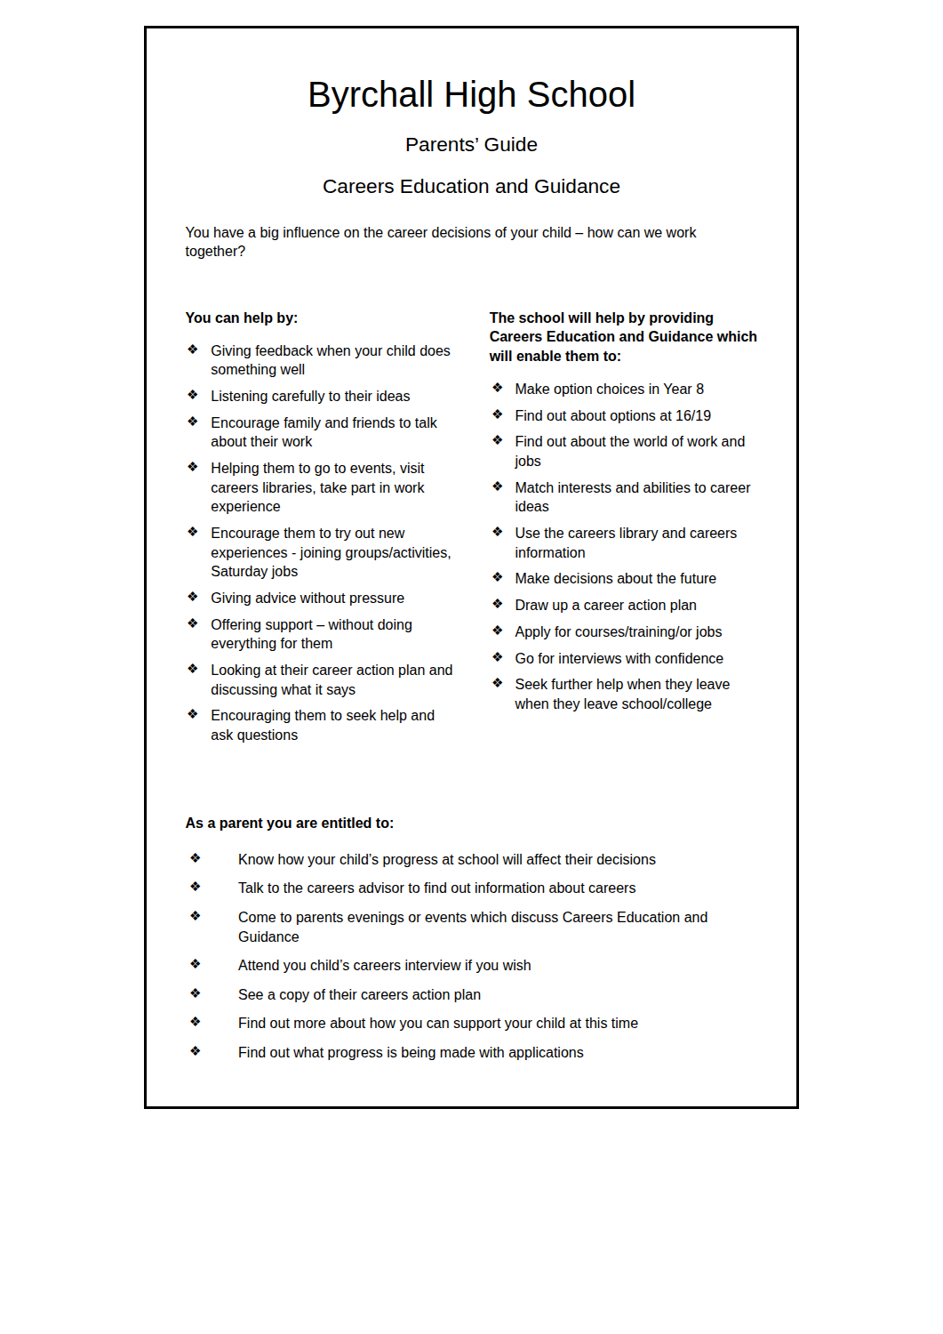Byrchall High School
Parents’ Guide
Careers Education and Guidance
You have a big influence on the career decisions of your child – how can we work together?
You can help by:
Giving feedback when your child does something well
Listening carefully to their ideas
Encourage family and friends to talk about their work
Helping them to go to events, visit careers libraries, take part in work experience
Encourage them to try out new experiences - joining groups/activities, Saturday jobs
Giving advice without pressure
Offering support – without doing everything for them
Looking at their career action plan and discussing what it says
Encouraging them to seek help and ask questions
The school will help by providing Careers Education and Guidance which will enable them to:
Make option choices in Year 8
Find out about options at 16/19
Find out about the world of work and jobs
Match interests and abilities to career ideas
Use the careers library and careers information
Make decisions about the future
Draw up a career action plan
Apply for courses/training/or jobs
Go for interviews with confidence
Seek further help when they leave when they leave school/college
As a parent you are entitled to:
Know how your child’s progress at school will affect their decisions
Talk to the careers advisor to find out information about careers
Come to parents evenings or events which discuss Careers Education and Guidance
Attend you child’s careers interview if you wish
See a copy of their careers action plan
Find out more about how you can support your child at this time
Find out what progress is being made with applications